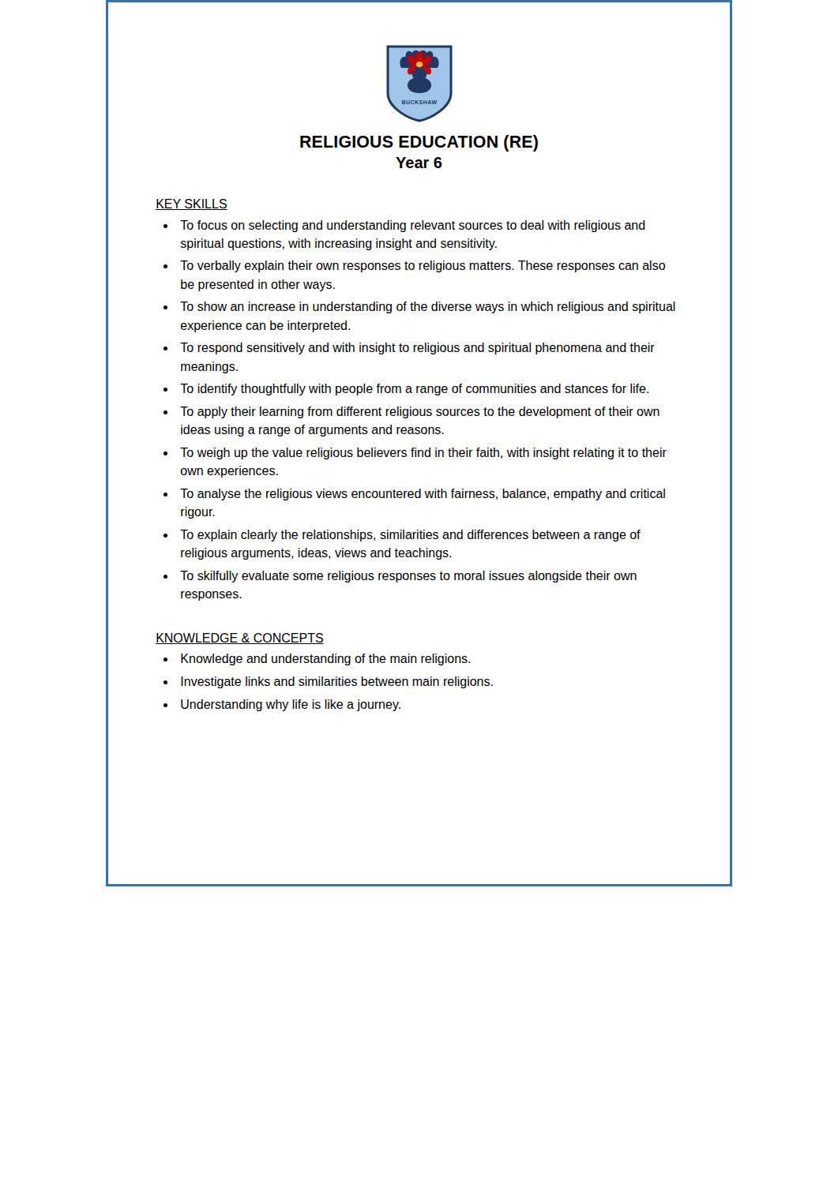BUCKSHAW
RELIGIOUS EDUCATION (RE)
Year 6
KEY SKILLS
To focus on selecting and understanding relevant sources to deal with religious and spiritual questions, with increasing insight and sensitivity.
To verbally explain their own responses to religious matters. These responses can also be presented in other ways.
To show an increase in understanding of the diverse ways in which religious and spiritual experience can be interpreted.
To respond sensitively and with insight to religious and spiritual phenomena and their meanings.
To identify thoughtfully with people from a range of communities and stances for life.
To apply their learning from different religious sources to the development of their own ideas using a range of arguments and reasons.
To weigh up the value religious believers find in their faith, with insight relating it to their own experiences.
To analyse the religious views encountered with fairness, balance, empathy and critical rigour.
To explain clearly the relationships, similarities and differences between a range of religious arguments, ideas, views and teachings.
To skilfully evaluate some religious responses to moral issues alongside their own responses.
KNOWLEDGE & CONCEPTS
Knowledge and understanding of the main religions.
Investigate links and similarities between main religions.
Understanding why life is like a journey.